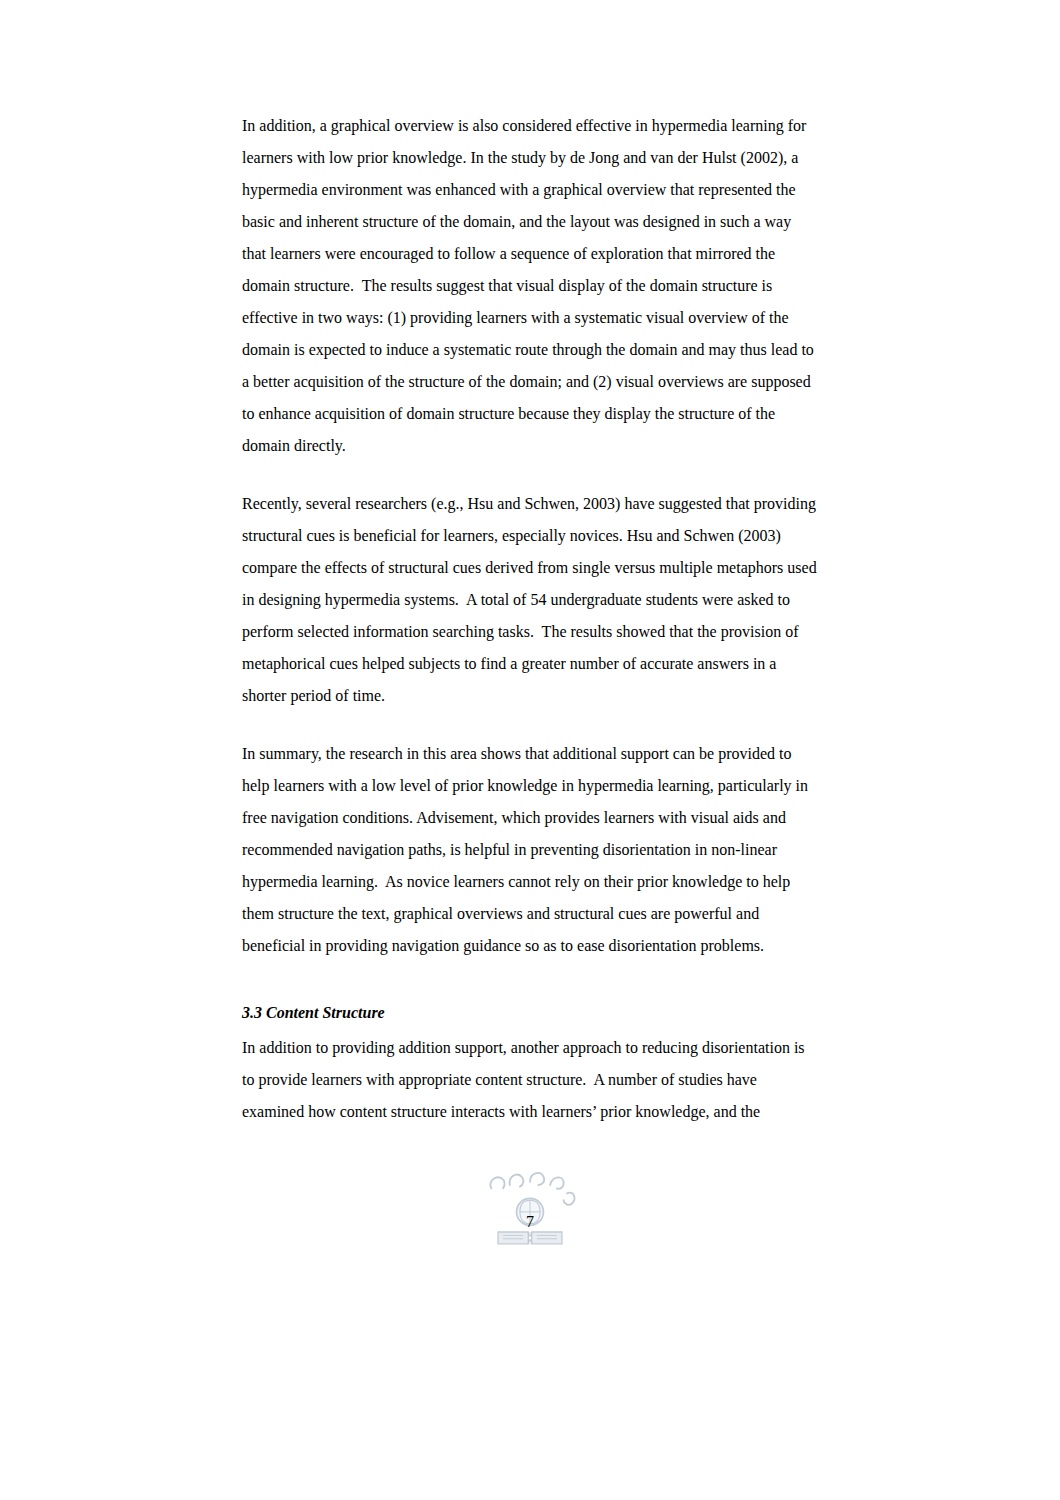In addition, a graphical overview is also considered effective in hypermedia learning for learners with low prior knowledge. In the study by de Jong and van der Hulst (2002), a hypermedia environment was enhanced with a graphical overview that represented the basic and inherent structure of the domain, and the layout was designed in such a way that learners were encouraged to follow a sequence of exploration that mirrored the domain structure. The results suggest that visual display of the domain structure is effective in two ways: (1) providing learners with a systematic visual overview of the domain is expected to induce a systematic route through the domain and may thus lead to a better acquisition of the structure of the domain; and (2) visual overviews are supposed to enhance acquisition of domain structure because they display the structure of the domain directly.
Recently, several researchers (e.g., Hsu and Schwen, 2003) have suggested that providing structural cues is beneficial for learners, especially novices. Hsu and Schwen (2003) compare the effects of structural cues derived from single versus multiple metaphors used in designing hypermedia systems. A total of 54 undergraduate students were asked to perform selected information searching tasks. The results showed that the provision of metaphorical cues helped subjects to find a greater number of accurate answers in a shorter period of time.
In summary, the research in this area shows that additional support can be provided to help learners with a low level of prior knowledge in hypermedia learning, particularly in free navigation conditions. Advisement, which provides learners with visual aids and recommended navigation paths, is helpful in preventing disorientation in non-linear hypermedia learning. As novice learners cannot rely on their prior knowledge to help them structure the text, graphical overviews and structural cues are powerful and beneficial in providing navigation guidance so as to ease disorientation problems.
3.3 Content Structure
In addition to providing addition support, another approach to reducing disorientation is to provide learners with appropriate content structure. A number of studies have examined how content structure interacts with learners’ prior knowledge, and the
7